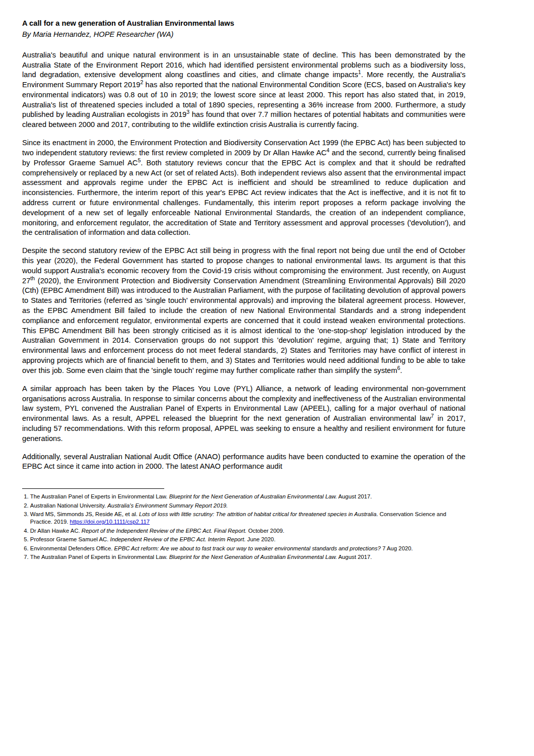A call for a new generation of Australian Environmental laws
By Maria Hernandez, HOPE Researcher (WA)
Australia's beautiful and unique natural environment is in an unsustainable state of decline. This has been demonstrated by the Australia State of the Environment Report 2016, which had identified persistent environmental problems such as a biodiversity loss, land degradation, extensive development along coastlines and cities, and climate change impacts1. More recently, the Australia's Environment Summary Report 20192 has also reported that the national Environmental Condition Score (ECS, based on Australia's key environmental indicators) was 0.8 out of 10 in 2019; the lowest score since at least 2000. This report has also stated that, in 2019, Australia's list of threatened species included a total of 1890 species, representing a 36% increase from 2000. Furthermore, a study published by leading Australian ecologists in 20193 has found that over 7.7 million hectares of potential habitats and communities were cleared between 2000 and 2017, contributing to the wildlife extinction crisis Australia is currently facing.
Since its enactment in 2000, the Environment Protection and Biodiversity Conservation Act 1999 (the EPBC Act) has been subjected to two independent statutory reviews: the first review completed in 2009 by Dr Allan Hawke AC4 and the second, currently being finalised by Professor Graeme Samuel AC5. Both statutory reviews concur that the EPBC Act is complex and that it should be redrafted comprehensively or replaced by a new Act (or set of related Acts). Both independent reviews also assent that the environmental impact assessment and approvals regime under the EPBC Act is inefficient and should be streamlined to reduce duplication and inconsistencies. Furthermore, the interim report of this year's EPBC Act review indicates that the Act is ineffective, and it is not fit to address current or future environmental challenges. Fundamentally, this interim report proposes a reform package involving the development of a new set of legally enforceable National Environmental Standards, the creation of an independent compliance, monitoring, and enforcement regulator, the accreditation of State and Territory assessment and approval processes ('devolution'), and the centralisation of information and data collection.
Despite the second statutory review of the EPBC Act still being in progress with the final report not being due until the end of October this year (2020), the Federal Government has started to propose changes to national environmental laws. Its argument is that this would support Australia's economic recovery from the Covid-19 crisis without compromising the environment. Just recently, on August 27th (2020), the Environment Protection and Biodiversity Conservation Amendment (Streamlining Environmental Approvals) Bill 2020 (Cth) (EPBC Amendment Bill) was introduced to the Australian Parliament, with the purpose of facilitating devolution of approval powers to States and Territories (referred as 'single touch' environmental approvals) and improving the bilateral agreement process. However, as the EPBC Amendment Bill failed to include the creation of new National Environmental Standards and a strong independent compliance and enforcement regulator, environmental experts are concerned that it could instead weaken environmental protections. This EPBC Amendment Bill has been strongly criticised as it is almost identical to the 'one-stop-shop' legislation introduced by the Australian Government in 2014. Conservation groups do not support this 'devolution' regime, arguing that; 1) State and Territory environmental laws and enforcement process do not meet federal standards, 2) States and Territories may have conflict of interest in approving projects which are of financial benefit to them, and 3) States and Territories would need additional funding to be able to take over this job. Some even claim that the 'single touch' regime may further complicate rather than simplify the system6.
A similar approach has been taken by the Places You Love (PYL) Alliance, a network of leading environmental non-government organisations across Australia. In response to similar concerns about the complexity and ineffectiveness of the Australian environmental law system, PYL convened the Australian Panel of Experts in Environmental Law (APEEL), calling for a major overhaul of national environmental laws. As a result, APPEL released the blueprint for the next generation of Australian environmental law7 in 2017, including 57 recommendations. With this reform proposal, APPEL was seeking to ensure a healthy and resilient environment for future generations.
Additionally, several Australian National Audit Office (ANAO) performance audits have been conducted to examine the operation of the EPBC Act since it came into action in 2000. The latest ANAO performance audit
The Australian Panel of Experts in Environmental Law. Blueprint for the Next Generation of Australian Environmental Law. August 2017.
Australian National University. Australia's Environment Summary Report 2019.
Ward MS, Simmonds JS, Reside AE, et al. Lots of loss with little scrutiny: The attrition of habitat critical for threatened species in Australia. Conservation Science and Practice. 2019. https://doi.org/10.1111/csp2.117
Dr Allan Hawke AC. Report of the Independent Review of the EPBC Act. Final Report. October 2009.
Professor Graeme Samuel AC. Independent Review of the EPBC Act. Interim Report. June 2020.
Environmental Defenders Office. EPBC Act reform: Are we about to fast track our way to weaker environmental standards and protections? 7 Aug 2020.
The Australian Panel of Experts in Environmental Law. Blueprint for the Next Generation of Australian Environmental Law. August 2017.